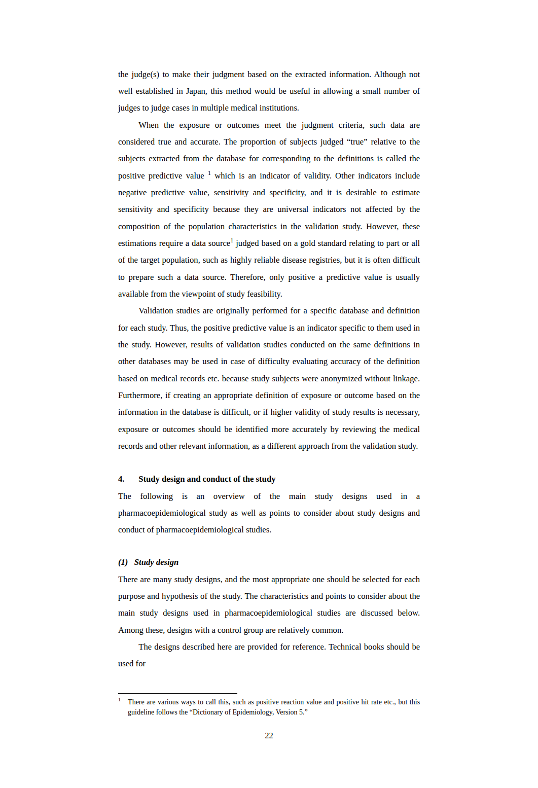the judge(s) to make their judgment based on the extracted information. Although not well established in Japan, this method would be useful in allowing a small number of judges to judge cases in multiple medical institutions.
When the exposure or outcomes meet the judgment criteria, such data are considered true and accurate. The proportion of subjects judged “true” relative to the subjects extracted from the database for corresponding to the definitions is called the positive predictive value 1 which is an indicator of validity. Other indicators include negative predictive value, sensitivity and specificity, and it is desirable to estimate sensitivity and specificity because they are universal indicators not affected by the composition of the population characteristics in the validation study. However, these estimations require a data source1 judged based on a gold standard relating to part or all of the target population, such as highly reliable disease registries, but it is often difficult to prepare such a data source. Therefore, only positive a predictive value is usually available from the viewpoint of study feasibility.
Validation studies are originally performed for a specific database and definition for each study. Thus, the positive predictive value is an indicator specific to them used in the study. However, results of validation studies conducted on the same definitions in other databases may be used in case of difficulty evaluating accuracy of the definition based on medical records etc. because study subjects were anonymized without linkage. Furthermore, if creating an appropriate definition of exposure or outcome based on the information in the database is difficult, or if higher validity of study results is necessary, exposure or outcomes should be identified more accurately by reviewing the medical records and other relevant information, as a different approach from the validation study.
4. Study design and conduct of the study
The following is an overview of the main study designs used in a pharmacoepidemiological study as well as points to consider about study designs and conduct of pharmacoepidemiological studies.
(1) Study design
There are many study designs, and the most appropriate one should be selected for each purpose and hypothesis of the study. The characteristics and points to consider about the main study designs used in pharmacoepidemiological studies are discussed below. Among these, designs with a control group are relatively common.
The designs described here are provided for reference. Technical books should be used for
1
There are various ways to call this, such as positive reaction value and positive hit rate etc., but this guideline follows the “Dictionary of Epidemiology, Version 5.”
22